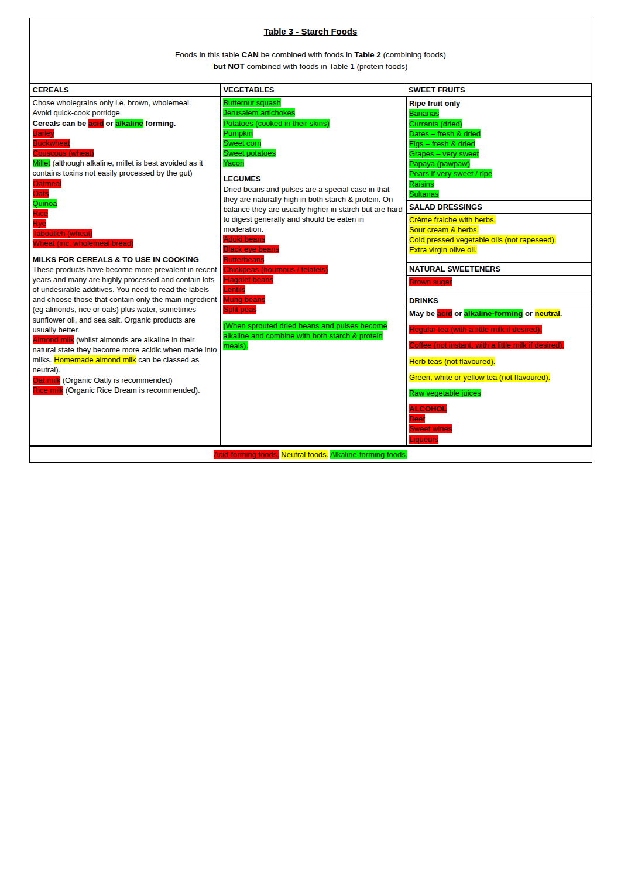Table 3 - Starch Foods
Foods in this table CAN be combined with foods in Table 2 (combining foods)
but NOT combined with foods in Table 1 (protein foods)
| CEREALS | VEGETABLES | SWEET FRUITS |
| --- | --- | --- |
| Chose wholegrains only i.e. brown, wholemeal. Avoid quick-cook porridge. Cereals can be acid or alkaline forming. Barley Buckwheat Couscous (wheat) Millet (although alkaline, millet is best avoided as it contains toxins not easily processed by the gut) Oatmeal Oats Quinoa Rice Rye Taboulleh (wheat) Wheat (inc. wholemeal bread) MILKS FOR CEREALS & TO USE IN COOKING These products have become more prevalent in recent years and many are highly processed and contain lots of undesirable additives. You need to read the labels and choose those that contain only the main ingredient (eg almonds, rice or oats) plus water, sometimes sunflower oil, and sea salt. Organic products are usually better. Almond milk (whilst almonds are alkaline in their natural state they become more acidic when made into milks. Homemade almond milk can be classed as neutral). Oat milk (Organic Oatly is recommended) Rice milk (Organic Rice Dream is recommended). | Butternut squash Jerusalem artichokes Potatoes (cooked in their skins) Pumpkin Sweet corn Sweet potatoes Yacon LEGUMES Dried beans and pulses are a special case in that they are naturally high in both starch & protein. On balance they are usually higher in starch but are hard to digest generally and should be eaten in moderation. Aduki beans Black eye beans Butterbeans Chickpeas (houmous / felafels) Flagolet beans Lentils Mung beans Split peas (When sprouted dried beans and pulses become alkaline and combine with both starch & protein meals). | / Ripe fruit only Bananas Currants (dried) Dates – fresh & dried Figs – fresh & dried Grapes – very sweet Papaya (pawpaw) Pears if very sweet / ripe Raisins Sultanas / / SALAD DRESSINGS / / Crème fraiche with herbs. Sour cream & herbs. Cold pressed vegetable oils (not rapeseed). Extra virgin olive oil. / / NATURAL SWEETENERS / / Brown sugar / / DRINKS / / May be acid or alkaline-forming or neutral . Regular tea (with a little milk if desired). Coffee (not instant, with a little milk if desired). Herb teas (not flavoured). Green, white or yellow tea (not flavoured). Raw vegetable juices ALCOHOL Beer Sweet wines Liqueurs / |
Acid-forming foods. Neutral foods. Alkaline-forming foods.